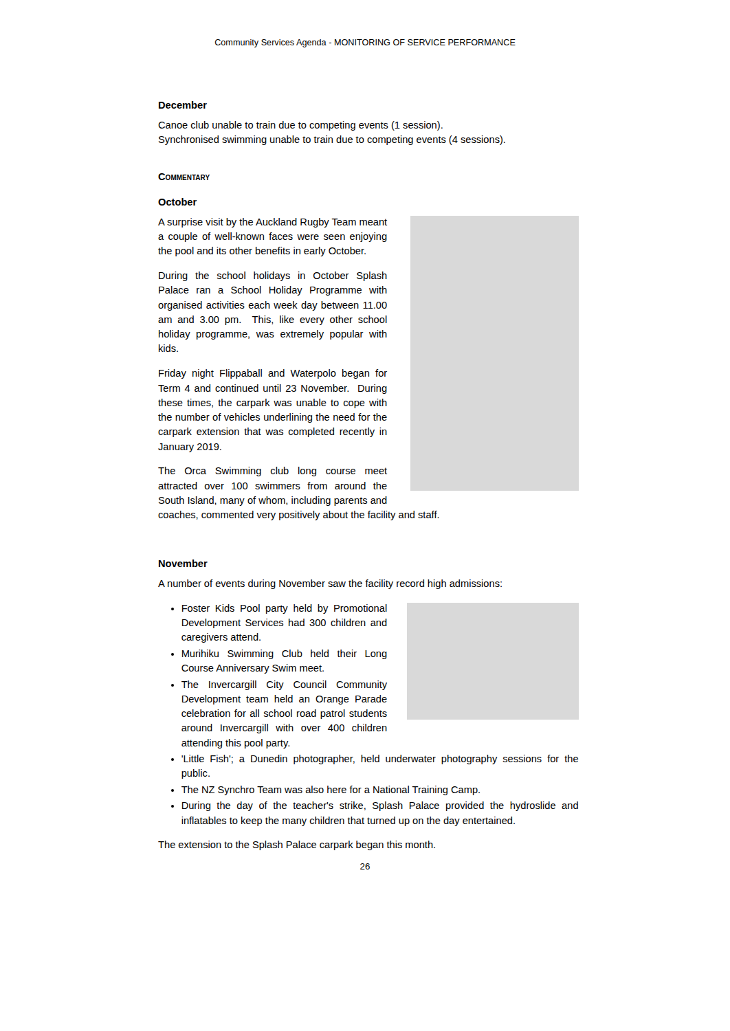Community Services Agenda - MONITORING OF SERVICE PERFORMANCE
December
Canoe club unable to train due to competing events (1 session).
Synchronised swimming unable to train due to competing events (4 sessions).
Commentary
October
A surprise visit by the Auckland Rugby Team meant a couple of well-known faces were seen enjoying the pool and its other benefits in early October.
During the school holidays in October Splash Palace ran a School Holiday Programme with organised activities each week day between 11.00 am and 3.00 pm. This, like every other school holiday programme, was extremely popular with kids.
Friday night Flippaball and Waterpolo began for Term 4 and continued until 23 November. During these times, the carpark was unable to cope with the number of vehicles underlining the need for the carpark extension that was completed recently in January 2019.
The Orca Swimming club long course meet attracted over 100 swimmers from around the South Island, many of whom, including parents and coaches, commented very positively about the facility and staff.
November
A number of events during November saw the facility record high admissions:
Foster Kids Pool party held by Promotional Development Services had 300 children and caregivers attend.
Murihiku Swimming Club held their Long Course Anniversary Swim meet.
The Invercargill City Council Community Development team held an Orange Parade celebration for all school road patrol students around Invercargill with over 400 children attending this pool party.
'Little Fish'; a Dunedin photographer, held underwater photography sessions for the public.
The NZ Synchro Team was also here for a National Training Camp.
During the day of the teacher's strike, Splash Palace provided the hydroslide and inflatables to keep the many children that turned up on the day entertained.
The extension to the Splash Palace carpark began this month.
26